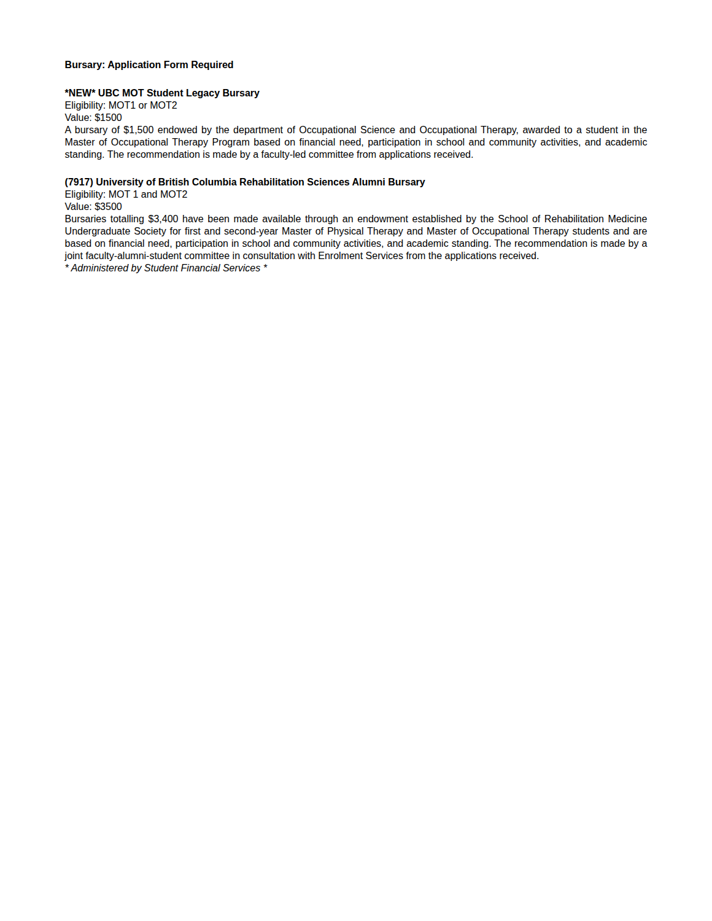Bursary: Application Form Required
*NEW* UBC MOT Student Legacy Bursary
Eligibility: MOT1 or MOT2
Value: $1500
A bursary of $1,500 endowed by the department of Occupational Science and Occupational Therapy, awarded to a student in the Master of Occupational Therapy Program based on financial need, participation in school and community activities, and academic standing. The recommendation is made by a faculty-led committee from applications received.
(7917) University of British Columbia Rehabilitation Sciences Alumni Bursary
Eligibility: MOT 1 and MOT2
Value: $3500
Bursaries totalling $3,400 have been made available through an endowment established by the School of Rehabilitation Medicine Undergraduate Society for first and second-year Master of Physical Therapy and Master of Occupational Therapy students and are based on financial need, participation in school and community activities, and academic standing. The recommendation is made by a joint faculty-alumni-student committee in consultation with Enrolment Services from the applications received.
* Administered by Student Financial Services *